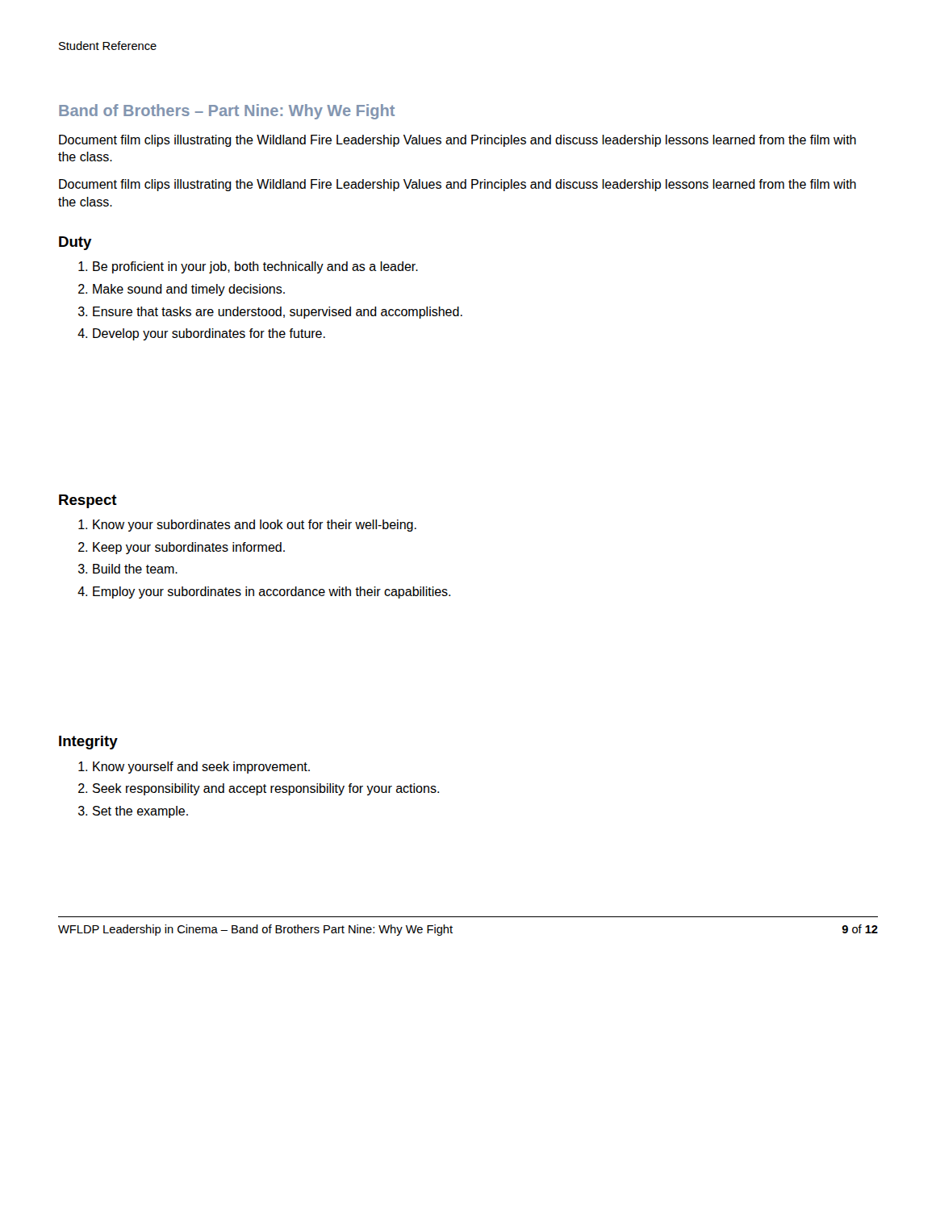Student Reference
Band of Brothers – Part Nine: Why We Fight
Document film clips illustrating the Wildland Fire Leadership Values and Principles and discuss leadership lessons learned from the film with the class.
Document film clips illustrating the Wildland Fire Leadership Values and Principles and discuss leadership lessons learned from the film with the class.
Duty
Be proficient in your job, both technically and as a leader.
Make sound and timely decisions.
Ensure that tasks are understood, supervised and accomplished.
Develop your subordinates for the future.
Respect
Know your subordinates and look out for their well-being.
Keep your subordinates informed.
Build the team.
Employ your subordinates in accordance with their capabilities.
Integrity
Know yourself and seek improvement.
Seek responsibility and accept responsibility for your actions.
Set the example.
WFLDP Leadership in Cinema – Band of Brothers Part Nine: Why We Fight 9 of 12